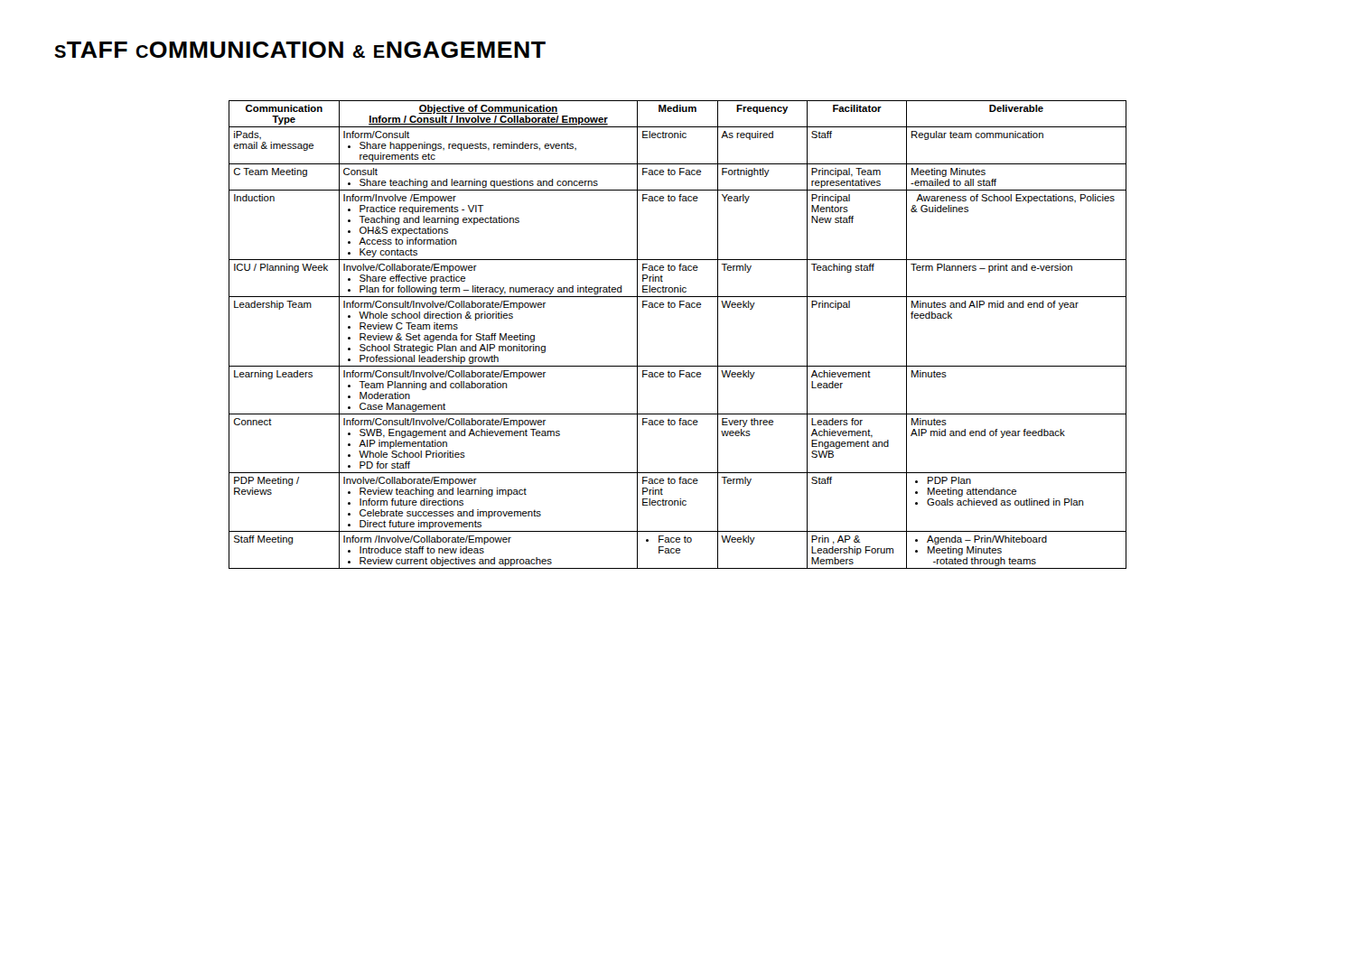STAFF COMMUNICATION & ENGAGEMENT
| Communication Type | Objective of Communication Inform / Consult / Involve / Collaborate/ Empower | Medium | Frequency | Facilitator | Deliverable |
| --- | --- | --- | --- | --- | --- |
| iPads, email & imessage | Inform/Consult Share happenings, requests, reminders, events, requirements etc | Electronic | As required | Staff | Regular team communication |
| C Team Meeting | Consult Share teaching and learning questions and concerns | Face to Face | Fortnightly | Principal, Team representatives | Meeting Minutes -emailed to all staff |
| Induction | Inform/Involve /Empower Practice requirements - VIT Teaching and learning expectations OH&S expectations Access to information Key contacts | Face to face | Yearly | Principal Mentors New staff | Awareness of School Expectations, Policies & Guidelines |
| ICU / Planning Week | Involve/Collaborate/Empower Share effective practice Plan for following term – literacy, numeracy and integrated | Face to face Print Electronic | Termly | Teaching staff | Term Planners – print and e-version |
| Leadership Team | Inform/Consult/Involve/Collaborate/Empower Whole school direction & priorities Review C Team items Review & Set agenda for Staff Meeting School Strategic Plan and AIP monitoring Professional leadership growth | Face to Face | Weekly | Principal | Minutes and AIP mid and end of year feedback |
| Learning Leaders | Inform/Consult/Involve/Collaborate/Empower Team Planning and collaboration Moderation Case Management | Face to Face | Weekly | Achievement Leader | Minutes |
| Connect | Inform/Consult/Involve/Collaborate/Empower SWB, Engagement and Achievement Teams AIP implementation Whole School Priorities PD for staff | Face to face | Every three weeks | Leaders for Achievement, Engagement and SWB | Minutes AIP mid and end of year feedback |
| PDP Meeting / Reviews | Involve/Collaborate/Empower Review teaching and learning impact Inform future directions Celebrate successes and improvements Direct future improvements | Face to face Print Electronic | Termly | Staff | PDP Plan Meeting attendance Goals achieved as outlined in Plan |
| Staff Meeting | Inform /Involve/Collaborate/Empower Introduce staff to new ideas Review current objectives and approaches | Face to Face | Weekly | Prin , AP & Leadership Forum Members | Agenda – Prin/Whiteboard Meeting Minutes -rotated through teams |